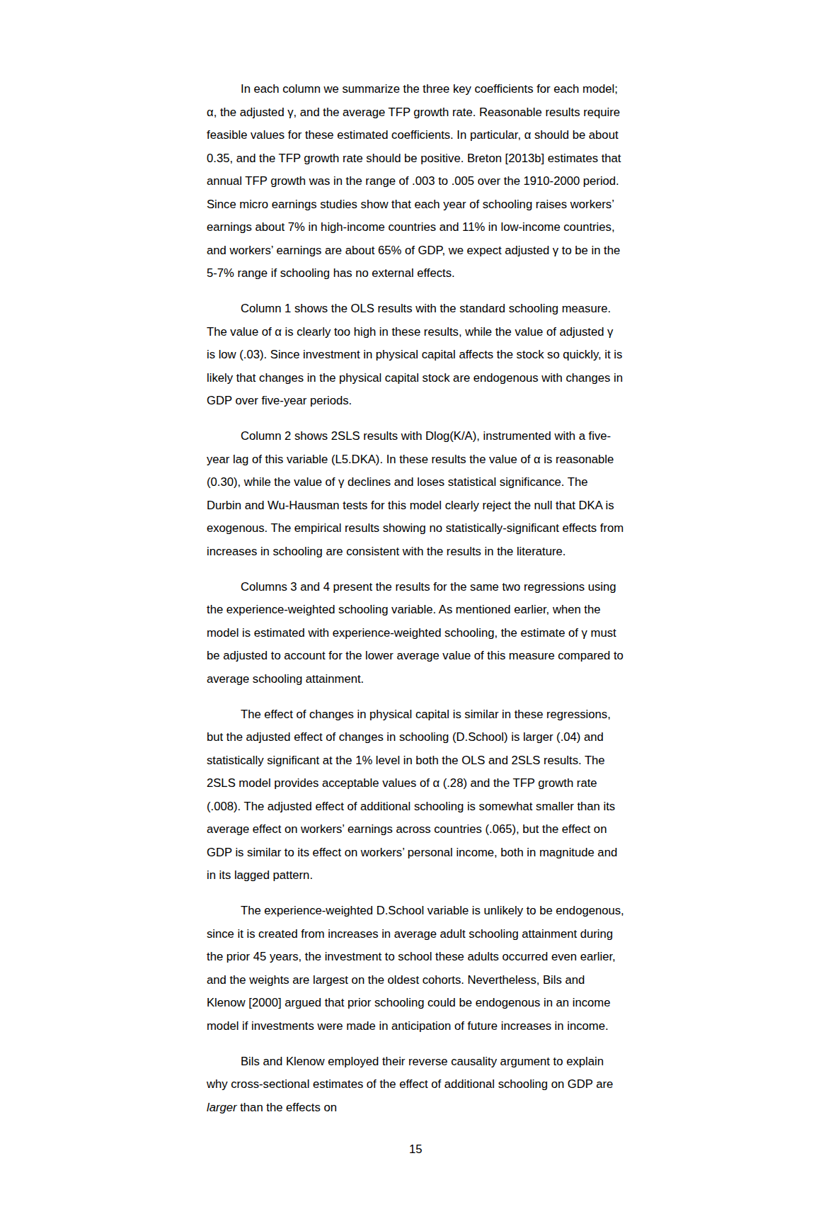In each column we summarize the three key coefficients for each model; α, the adjusted γ, and the average TFP growth rate. Reasonable results require feasible values for these estimated coefficients. In particular, α should be about 0.35, and the TFP growth rate should be positive. Breton [2013b] estimates that annual TFP growth was in the range of .003 to .005 over the 1910-2000 period. Since micro earnings studies show that each year of schooling raises workers’ earnings about 7% in high-income countries and 11% in low-income countries, and workers’ earnings are about 65% of GDP, we expect adjusted γ to be in the 5-7% range if schooling has no external effects.
Column 1 shows the OLS results with the standard schooling measure. The value of α is clearly too high in these results, while the value of adjusted γ is low (.03). Since investment in physical capital affects the stock so quickly, it is likely that changes in the physical capital stock are endogenous with changes in GDP over five-year periods.
Column 2 shows 2SLS results with Dlog(K/A), instrumented with a five-year lag of this variable (L5.DKA). In these results the value of α is reasonable (0.30), while the value of γ declines and loses statistical significance. The Durbin and Wu-Hausman tests for this model clearly reject the null that DKA is exogenous. The empirical results showing no statistically-significant effects from increases in schooling are consistent with the results in the literature.
Columns 3 and 4 present the results for the same two regressions using the experience-weighted schooling variable. As mentioned earlier, when the model is estimated with experience-weighted schooling, the estimate of γ must be adjusted to account for the lower average value of this measure compared to average schooling attainment.
The effect of changes in physical capital is similar in these regressions, but the adjusted effect of changes in schooling (D.School) is larger (.04) and statistically significant at the 1% level in both the OLS and 2SLS results. The 2SLS model provides acceptable values of α (.28) and the TFP growth rate (.008). The adjusted effect of additional schooling is somewhat smaller than its average effect on workers’ earnings across countries (.065), but the effect on GDP is similar to its effect on workers’ personal income, both in magnitude and in its lagged pattern.
The experience-weighted D.School variable is unlikely to be endogenous, since it is created from increases in average adult schooling attainment during the prior 45 years, the investment to school these adults occurred even earlier, and the weights are largest on the oldest cohorts. Nevertheless, Bils and Klenow [2000] argued that prior schooling could be endogenous in an income model if investments were made in anticipation of future increases in income.
Bils and Klenow employed their reverse causality argument to explain why cross-sectional estimates of the effect of additional schooling on GDP are larger than the effects on
15